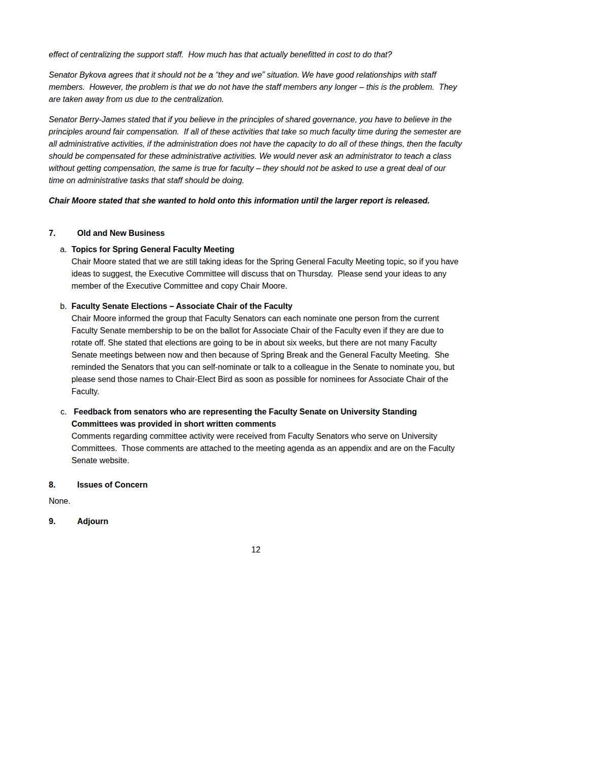effect of centralizing the support staff. How much has that actually benefitted in cost to do that?
Senator Bykova agrees that it should not be a “they and we” situation. We have good relationships with staff members. However, the problem is that we do not have the staff members any longer – this is the problem. They are taken away from us due to the centralization.
Senator Berry-James stated that if you believe in the principles of shared governance, you have to believe in the principles around fair compensation. If all of these activities that take so much faculty time during the semester are all administrative activities, if the administration does not have the capacity to do all of these things, then the faculty should be compensated for these administrative activities. We would never ask an administrator to teach a class without getting compensation, the same is true for faculty – they should not be asked to use a great deal of our time on administrative tasks that staff should be doing.
Chair Moore stated that she wanted to hold onto this information until the larger report is released.
7.
Old and New Business
Topics for Spring General Faculty Meeting
Chair Moore stated that we are still taking ideas for the Spring General Faculty Meeting topic, so if you have ideas to suggest, the Executive Committee will discuss that on Thursday. Please send your ideas to any member of the Executive Committee and copy Chair Moore.
Faculty Senate Elections – Associate Chair of the Faculty
Chair Moore informed the group that Faculty Senators can each nominate one person from the current Faculty Senate membership to be on the ballot for Associate Chair of the Faculty even if they are due to rotate off. She stated that elections are going to be in about six weeks, but there are not many Faculty Senate meetings between now and then because of Spring Break and the General Faculty Meeting. She reminded the Senators that you can self-nominate or talk to a colleague in the Senate to nominate you, but please send those names to Chair-Elect Bird as soon as possible for nominees for Associate Chair of the Faculty.
Feedback from senators who are representing the Faculty Senate on University Standing Committees was provided in short written comments
Comments regarding committee activity were received from Faculty Senators who serve on University Committees. Those comments are attached to the meeting agenda as an appendix and are on the Faculty Senate website.
8.
Issues of Concern
None.
9.
Adjourn
12